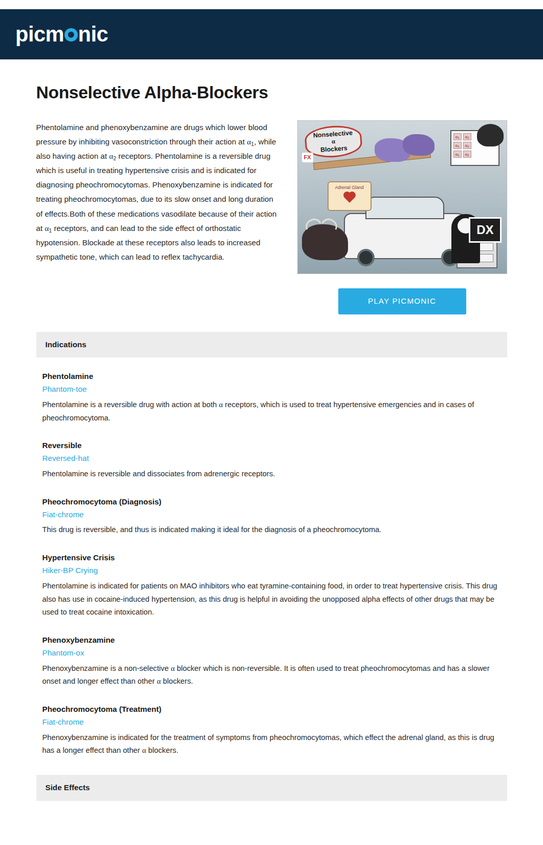picm nic
Nonselective Alpha-Blockers
Phentolamine and phenoxybenzamine are drugs which lower blood pressure by inhibiting vasoconstriction through their action at α1, while also having action at α2 receptors. Phentolamine is a reversible drug which is useful in treating hypertensive crisis and is indicated for diagnosing pheochromocytomas. Phenoxybenzamine is indicated for treating pheochromocytomas, due to its slow onset and long duration of effects.Both of these medications vasodilate because of their action at α1 receptors, and can lead to the side effect of orthostatic hypotension. Blockade at these receptors also leads to increased sympathetic tone, which can lead to reflex tachycardia.
Nonselective α Blockers
FX
Adrenal Gland
α1
α2
α1
α2
α1
α2
DX
PLAY PICMONIC
Indications
Phentolamine
Phantom-toe
Phentolamine is a reversible drug with action at both α receptors, which is used to treat hypertensive emergencies and in cases of pheochromocytoma.
Reversible
Reversed-hat
Phentolamine is reversible and dissociates from adrenergic receptors.
Pheochromocytoma (Diagnosis)
Fiat-chrome
This drug is reversible, and thus is indicated making it ideal for the diagnosis of a pheochromocytoma.
Hypertensive Crisis
Hiker-BP Crying
Phentolamine is indicated for patients on MAO inhibitors who eat tyramine-containing food, in order to treat hypertensive crisis. This drug also has use in cocaine-induced hypertension, as this drug is helpful in avoiding the unopposed alpha effects of other drugs that may be used to treat cocaine intoxication.
Phenoxybenzamine
Phantom-ox
Phenoxybenzamine is a non-selective α blocker which is non-reversible. It is often used to treat pheochromocytomas and has a slower onset and longer effect than other α blockers.
Pheochromocytoma (Treatment)
Fiat-chrome
Phenoxybenzamine is indicated for the treatment of symptoms from pheochromocytomas, which effect the adrenal gland, as this is drug has a longer effect than other α blockers.
Side Effects